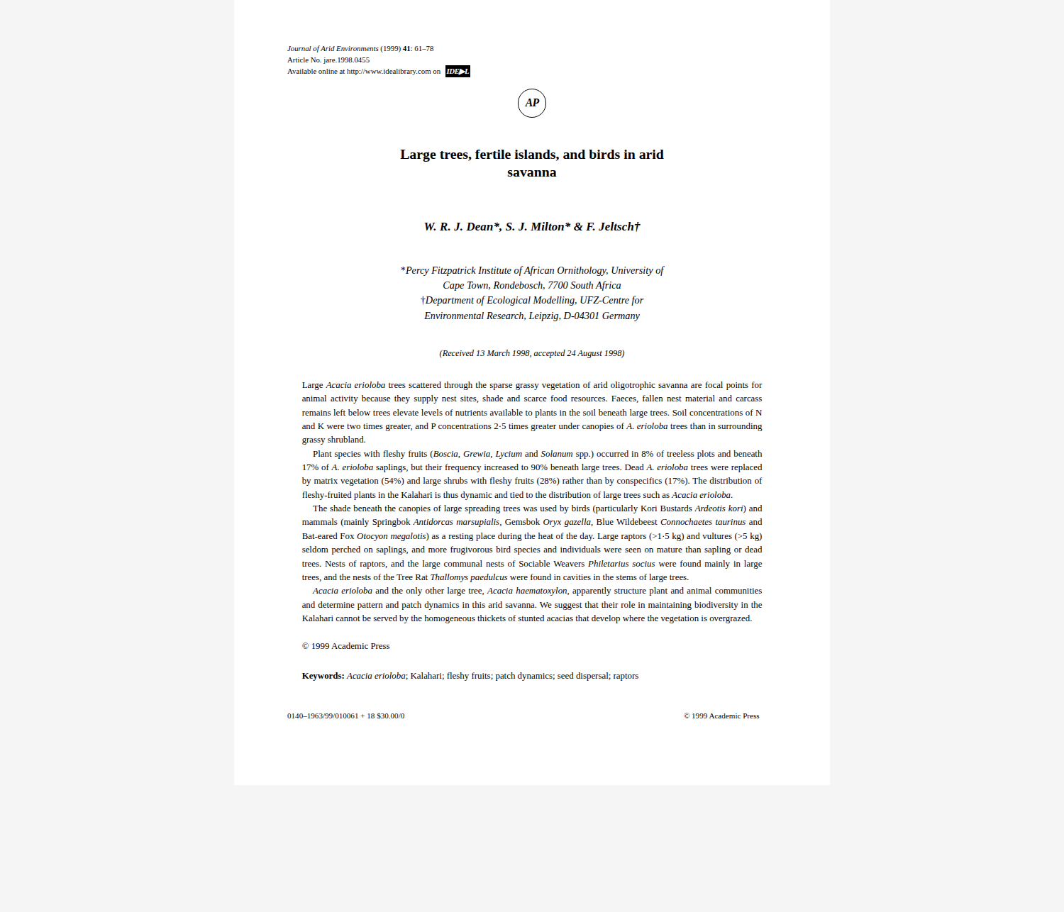Journal of Arid Environments (1999) 41: 61–78 Article No. jare.1998.0455 Available online at http://www.idealibrary.com on IDE▶L
AP
Large trees, fertile islands, and birds in arid savanna
W. R. J. Dean*, S. J. Milton* & F. Jeltsch†
*Percy Fitzpatrick Institute of African Ornithology, University of Cape Town, Rondebosch, 7700 South Africa
†Department of Ecological Modelling, UFZ-Centre for Environmental Research, Leipzig, D-04301 Germany
(Received 13 March 1998, accepted 24 August 1998)
Large Acacia erioloba trees scattered through the sparse grassy vegetation of arid oligotrophic savanna are focal points for animal activity because they supply nest sites, shade and scarce food resources. Faeces, fallen nest material and carcass remains left below trees elevate levels of nutrients available to plants in the soil beneath large trees. Soil concentrations of N and K were two times greater, and P concentrations 2·5 times greater under canopies of A. erioloba trees than in surrounding grassy shrubland.
Plant species with fleshy fruits (Boscia, Grewia, Lycium and Solanum spp.) occurred in 8% of treeless plots and beneath 17% of A. erioloba saplings, but their frequency increased to 90% beneath large trees. Dead A. erioloba trees were replaced by matrix vegetation (54%) and large shrubs with fleshy fruits (28%) rather than by conspecifics (17%). The distribution of fleshy-fruited plants in the Kalahari is thus dynamic and tied to the distribution of large trees such as Acacia erioloba.
The shade beneath the canopies of large spreading trees was used by birds (particularly Kori Bustards Ardeotis kori) and mammals (mainly Springbok Antidorcas marsupialis, Gemsbok Oryx gazella, Blue Wildebeest Connochaetes taurinus and Bat-eared Fox Otocyon megalotis) as a resting place during the heat of the day. Large raptors (>1·5 kg) and vultures (>5 kg) seldom perched on saplings, and more frugivorous bird species and individuals were seen on mature than sapling or dead trees. Nests of raptors, and the large communal nests of Sociable Weavers Philetarius socius were found mainly in large trees, and the nests of the Tree Rat Thallomys paedulcus were found in cavities in the stems of large trees.
Acacia erioloba and the only other large tree, Acacia haematoxylon, apparently structure plant and animal communities and determine pattern and patch dynamics in this arid savanna. We suggest that their role in maintaining biodiversity in the Kalahari cannot be served by the homogeneous thickets of stunted acacias that develop where the vegetation is overgrazed.
© 1999 Academic Press
Keywords: Acacia erioloba; Kalahari; fleshy fruits; patch dynamics; seed dispersal; raptors
0140–1963/99/010061 + 18 $30.00/0 © 1999 Academic Press